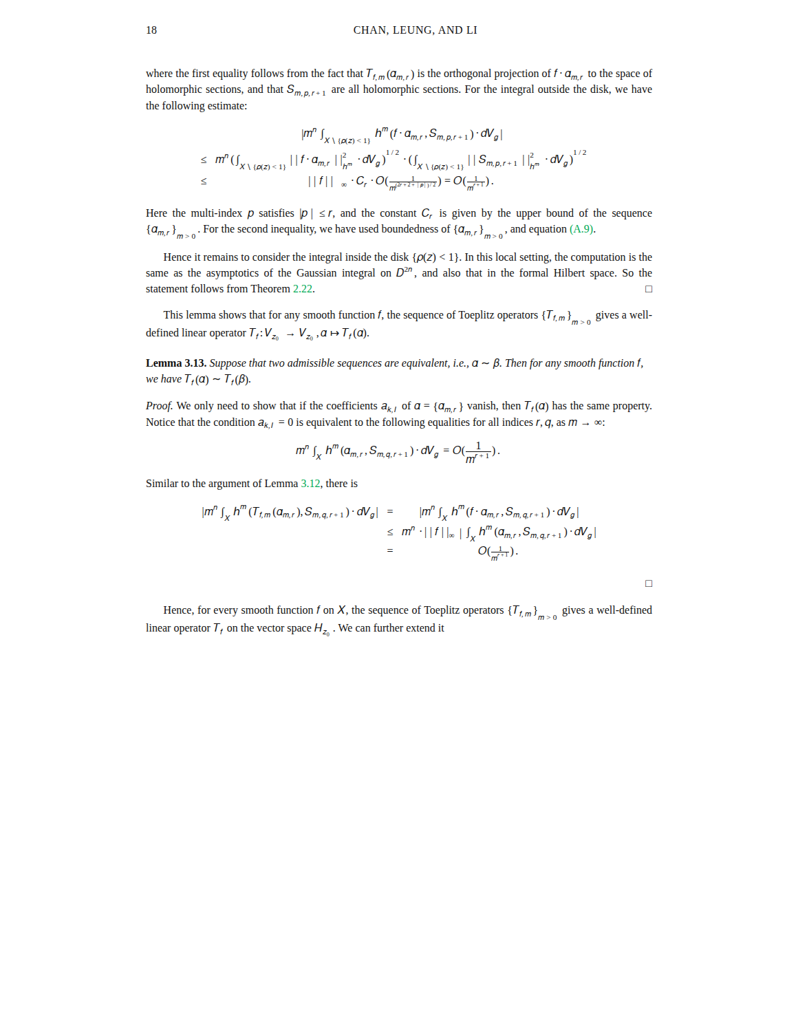18 CHAN, LEUNG, AND LI
where the first equality follows from the fact that Tf,m(αm,r) is the orthogonal projection of f·αm,r to the space of holomorphic sections, and that Sm,p,r+1 are all holomorphic sections. For the integral outside the disk, we have the following estimate:
| mn ∫X∖{ρ(z)<1} hm (f·αm,r,Sm,p,r+1) ·dVg | ≤ mn ( ∫X∖{ρ(z)<1} ||f·αm,r||hm2 ·dVg ) 1/2 · ( ∫X∖{ρ(z)<1} ||Sm,p,r+1||hm2 ·dVg ) 1/2 ≤ ||f|| ∞ ·Cr·O (1m(2r+2+|p|)/2) =O(1mr+1).
Here the multi-index p satisfies |p|≤r, and the constant Cr is given by the upper bound of the sequence {αm,r}m>0. For the second inequality, we have used boundedness of {αm,r}m>0, and equation (A.9).
Hence it remains to consider the integral inside the disk {ρ(z)<1}. In this local setting, the computation is the same as the asymptotics of the Gaussian integral on D2n, and also that in the formal Hilbert space. So the statement follows from Theorem 2.22. □
This lemma shows that for any smooth function f, the sequence of Toeplitz operators {Tf,m}m>0 gives a well-defined linear operator Tf:Vz0→Vz0,α↦Tf(α).
Lemma 3.13. Suppose that two admissible sequences are equivalent, i.e., α∼β. Then for any smooth function f, we have Tf(α)∼Tf(β).
Proof. We only need to show that if the coefficients ak,I of α={αm,r} vanish, then Tf(α) has the same property. Notice that the condition ak,I=0 is equivalent to the following equalities for all indices r,q, as m→∞:
mn ∫X hm (αm,r,Sm,q,r+1) ·dVg = O(1mr+1).
Similar to the argument of Lemma 3.12, there is
| mn ∫X hm (Tf,m(αm,r),Sm,q,r+1) ·dVg | = | mn ∫X hm (f·αm,r,Sm,q,r+1) ·dVg | ≤ mn · ||f||∞ | ∫X hm (αm,r,Sm,q,r+1) ·dVg | = O(1mr+1).
□
Hence, for every smooth function f on X, the sequence of Toeplitz operators {Tf,m}m>0 gives a well-defined linear operator Tf on the vector space Hz0. We can further extend it